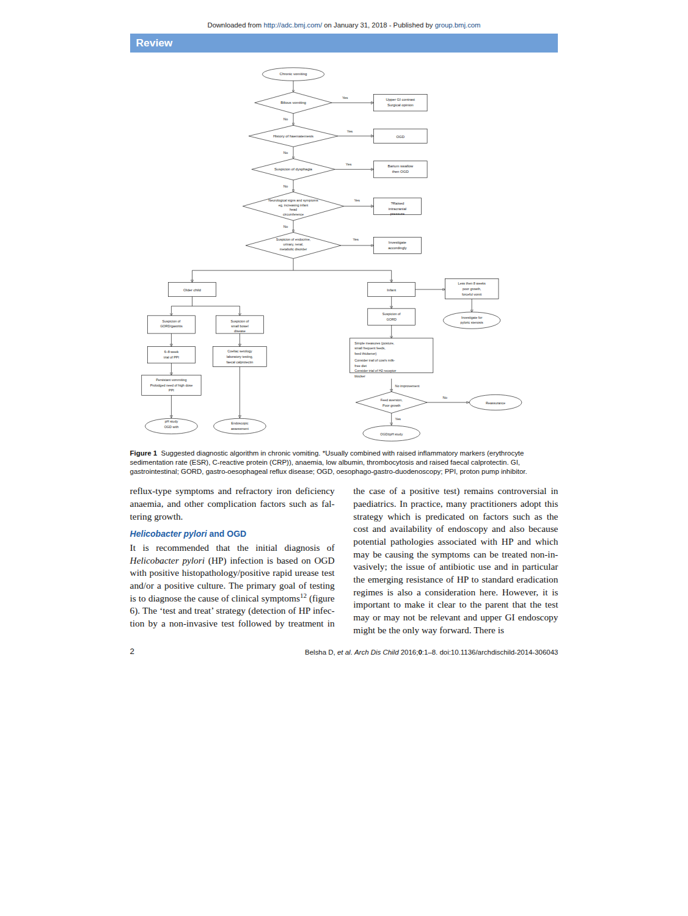Downloaded from http://adc.bmj.com/ on January 31, 2018 - Published by group.bmj.com
Review
Chronic vomiting Bilious vomiting Yes Upper GI contrast Surgical opinion No History of haematemesis Yes OGD No Suspicion of dysphagia Yes Barium swallow then OGD No Neurological signs and symptoms eg, increasing infant head circumference Yes ?Raised intracranial pressure No Suspicion of endocrine, urinary, renal, metabolic disorder Yes Investigate accordingly Older child Infant Less then 8 weeks poor growth, forceful vomit Investigate for pyloric stenosis Suspicion of GORD/gastritis Suspicion of small bowel disease 6–8-week trial of PPI Coeliac serology laboratory testing, faecal calprotectin Persistant vommiting Prolodged need of high dose PPI OGD with pH study Endoscopic assessment Suspicion of GORD Simple measures (posture, small frequent feeds, feed thickener) Consider trail of cow's milk- free diet Consider trial of H2 receptor blocker No improvement Feed aversion, Poor growth No Reassurance Yes OGD±pH study
Figure 1 Suggested diagnostic algorithm in chronic vomiting. *Usually combined with raised inflammatory markers (erythrocyte sedimentation rate (ESR), C-reactive protein (CRP)), anaemia, low albumin, thrombocytosis and raised faecal calprotectin. GI, gastrointestinal; GORD, gastro-oesophageal reflux disease; OGD, oesophago-gastro-duodenoscopy; PPI, proton pump inhibitor.
reflux-type symptoms and refractory iron deficiency anaemia, and other complication factors such as faltering growth.
Helicobacter pylori and OGD
It is recommended that the initial diagnosis of Helicobacter pylori (HP) infection is based on OGD with positive histopathology/positive rapid urease test and/or a positive culture. The primary goal of testing is to diagnose the cause of clinical symptoms12 (figure 6). The ‘test and treat’ strategy (detection of HP infection by a non-invasive test followed by treatment in the case of a positive test) remains controversial in paediatrics. In practice, many practitioners adopt this strategy which is predicated on factors such as the cost and availability of endoscopy and also because potential pathologies associated with HP and which may be causing the symptoms can be treated non-invasively; the issue of antibiotic use and in particular the emerging resistance of HP to standard eradication regimes is also a consideration here. However, it is important to make it clear to the parent that the test may or may not be relevant and upper GI endoscopy might be the only way forward. There is
2
Belsha D, et al. Arch Dis Child 2016;0:1–8. doi:10.1136/archdischild-2014-306043